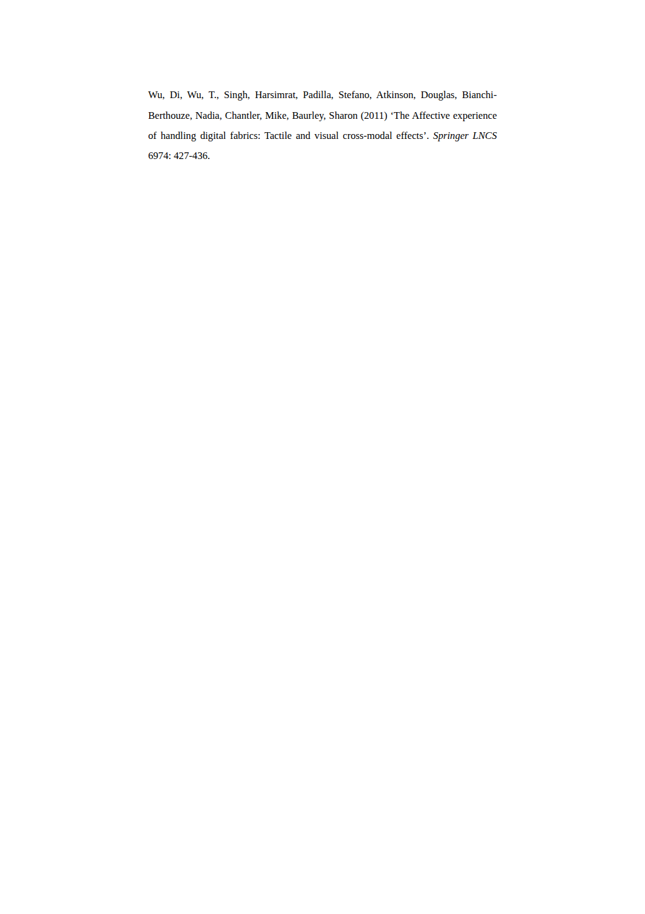Wu, Di, Wu, T., Singh, Harsimrat, Padilla, Stefano, Atkinson, Douglas, Bianchi-Berthouze, Nadia, Chantler, Mike, Baurley, Sharon (2011) ‘The Affective experience of handling digital fabrics: Tactile and visual cross-modal effects’. Springer LNCS 6974: 427-436.